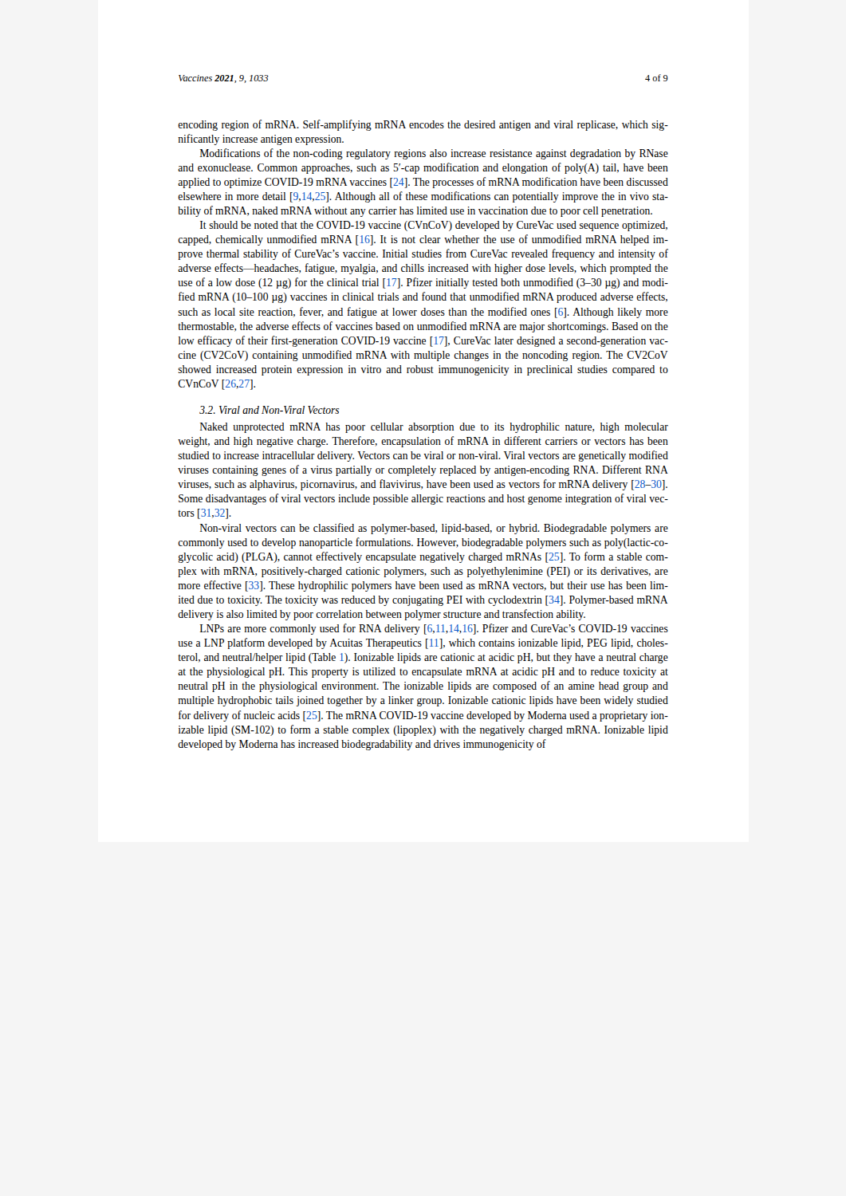Vaccines 2021, 9, 1033
4 of 9
encoding region of mRNA. Self-amplifying mRNA encodes the desired antigen and viral replicase, which significantly increase antigen expression.
Modifications of the non-coding regulatory regions also increase resistance against degradation by RNase and exonuclease. Common approaches, such as 5′-cap modification and elongation of poly(A) tail, have been applied to optimize COVID-19 mRNA vaccines [24]. The processes of mRNA modification have been discussed elsewhere in more detail [9,14,25]. Although all of these modifications can potentially improve the in vivo stability of mRNA, naked mRNA without any carrier has limited use in vaccination due to poor cell penetration.
It should be noted that the COVID-19 vaccine (CVnCoV) developed by CureVac used sequence optimized, capped, chemically unmodified mRNA [16]. It is not clear whether the use of unmodified mRNA helped improve thermal stability of CureVac’s vaccine. Initial studies from CureVac revealed frequency and intensity of adverse effects—headaches, fatigue, myalgia, and chills increased with higher dose levels, which prompted the use of a low dose (12 µg) for the clinical trial [17]. Pfizer initially tested both unmodified (3–30 µg) and modified mRNA (10–100 µg) vaccines in clinical trials and found that unmodified mRNA produced adverse effects, such as local site reaction, fever, and fatigue at lower doses than the modified ones [6]. Although likely more thermostable, the adverse effects of vaccines based on unmodified mRNA are major shortcomings. Based on the low efficacy of their first-generation COVID-19 vaccine [17], CureVac later designed a second-generation vaccine (CV2CoV) containing unmodified mRNA with multiple changes in the noncoding region. The CV2CoV showed increased protein expression in vitro and robust immunogenicity in preclinical studies compared to CVnCoV [26,27].
3.2. Viral and Non-Viral Vectors
Naked unprotected mRNA has poor cellular absorption due to its hydrophilic nature, high molecular weight, and high negative charge. Therefore, encapsulation of mRNA in different carriers or vectors has been studied to increase intracellular delivery. Vectors can be viral or non-viral. Viral vectors are genetically modified viruses containing genes of a virus partially or completely replaced by antigen-encoding RNA. Different RNA viruses, such as alphavirus, picornavirus, and flavivirus, have been used as vectors for mRNA delivery [28–30]. Some disadvantages of viral vectors include possible allergic reactions and host genome integration of viral vectors [31,32].
Non-viral vectors can be classified as polymer-based, lipid-based, or hybrid. Biodegradable polymers are commonly used to develop nanoparticle formulations. However, biodegradable polymers such as poly(lactic-co-glycolic acid) (PLGA), cannot effectively encapsulate negatively charged mRNAs [25]. To form a stable complex with mRNA, positively-charged cationic polymers, such as polyethylenimine (PEI) or its derivatives, are more effective [33]. These hydrophilic polymers have been used as mRNA vectors, but their use has been limited due to toxicity. The toxicity was reduced by conjugating PEI with cyclodextrin [34]. Polymer-based mRNA delivery is also limited by poor correlation between polymer structure and transfection ability.
LNPs are more commonly used for RNA delivery [6,11,14,16]. Pfizer and CureVac’s COVID-19 vaccines use a LNP platform developed by Acuitas Therapeutics [11], which contains ionizable lipid, PEG lipid, cholesterol, and neutral/helper lipid (Table 1). Ionizable lipids are cationic at acidic pH, but they have a neutral charge at the physiological pH. This property is utilized to encapsulate mRNA at acidic pH and to reduce toxicity at neutral pH in the physiological environment. The ionizable lipids are composed of an amine head group and multiple hydrophobic tails joined together by a linker group. Ionizable cationic lipids have been widely studied for delivery of nucleic acids [25]. The mRNA COVID-19 vaccine developed by Moderna used a proprietary ionizable lipid (SM-102) to form a stable complex (lipoplex) with the negatively charged mRNA. Ionizable lipid developed by Moderna has increased biodegradability and drives immunogenicity of